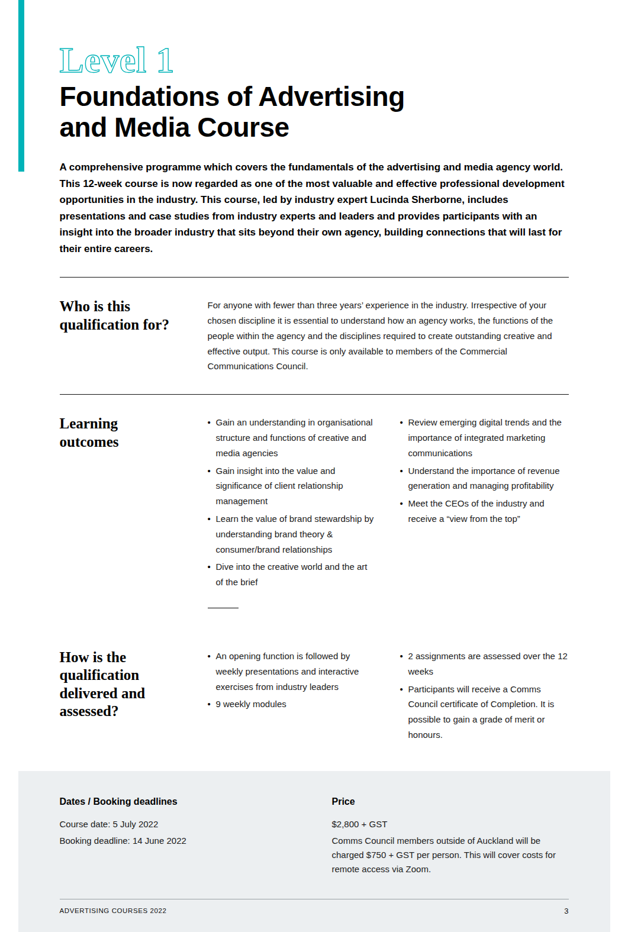Level 1
Foundations of Advertising
and Media Course
A comprehensive programme which covers the fundamentals of the advertising and media agency world. This 12-week course is now regarded as one of the most valuable and effective professional development opportunities in the industry. This course, led by industry expert Lucinda Sherborne, includes presentations and case studies from industry experts and leaders and provides participants with an insight into the broader industry that sits beyond their own agency, building connections that will last for their entire careers.
Who is this
qualification for?
For anyone with fewer than three years’ experience in the industry. Irrespective of your chosen discipline it is essential to understand how an agency works, the functions of the people within the agency and the disciplines required to create outstanding creative and effective output. This course is only available to members of the Commercial Communications Council.
Learning
outcomes
Gain an understanding in organisational structure and functions of creative and media agencies
Gain insight into the value and significance of client relationship management
Learn the value of brand stewardship by understanding brand theory & consumer/brand relationships
Dive into the creative world and the art of the brief
Review emerging digital trends and the importance of integrated marketing communications
Understand the importance of revenue generation and managing profitability
Meet the CEOs of the industry and receive a “view from the top”
How is the
qualification
delivered and
assessed?
An opening function is followed by weekly presentations and interactive exercises from industry leaders
9 weekly modules
2 assignments are assessed over the 12 weeks
Participants will receive a Comms Council certificate of Completion. It is possible to gain a grade of merit or honours.
Dates / Booking deadlines
Course date: 5 July 2022
Booking deadline: 14 June 2022
Price
$2,800 + GST
Comms Council members outside of Auckland will be charged $750 + GST per person. This will cover costs for remote access via Zoom.
Advertising Courses 2022 3